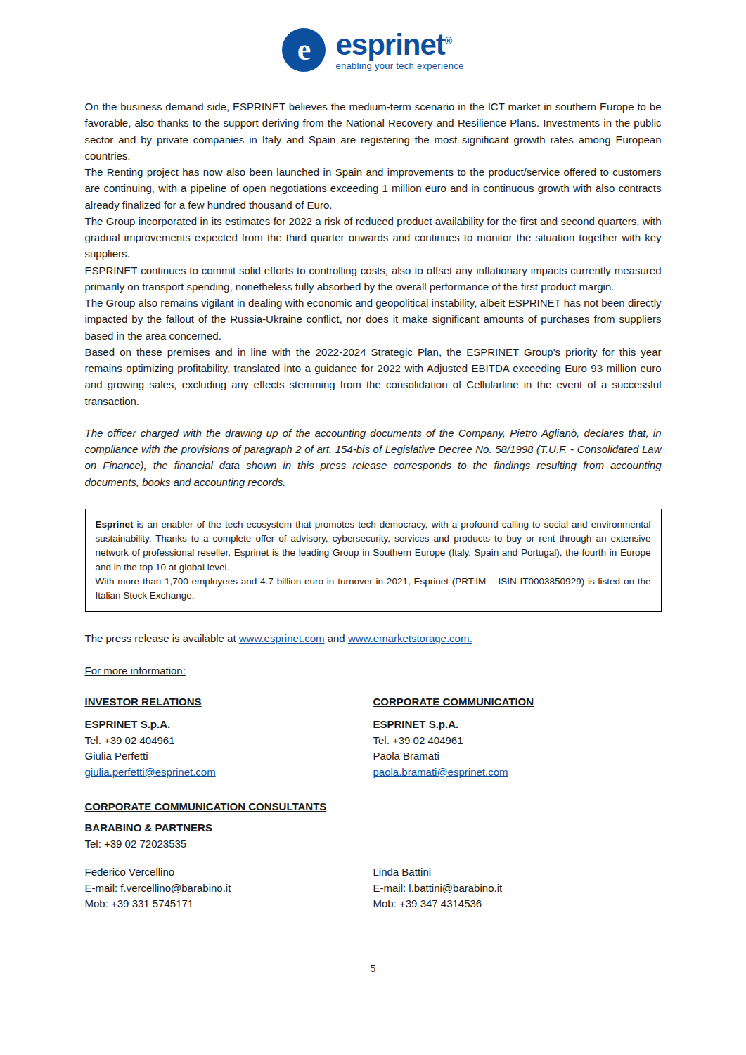e
esprinet®
enabling your tech experience
On the business demand side, ESPRINET believes the medium-term scenario in the ICT market in southern Europe to be favorable, also thanks to the support deriving from the National Recovery and Resilience Plans. Investments in the public sector and by private companies in Italy and Spain are registering the most significant growth rates among European countries.
The Renting project has now also been launched in Spain and improvements to the product/service offered to customers are continuing, with a pipeline of open negotiations exceeding 1 million euro and in continuous growth with also contracts already finalized for a few hundred thousand of Euro.
The Group incorporated in its estimates for 2022 a risk of reduced product availability for the first and second quarters, with gradual improvements expected from the third quarter onwards and continues to monitor the situation together with key suppliers.
ESPRINET continues to commit solid efforts to controlling costs, also to offset any inflationary impacts currently measured primarily on transport spending, nonetheless fully absorbed by the overall performance of the first product margin.
The Group also remains vigilant in dealing with economic and geopolitical instability, albeit ESPRINET has not been directly impacted by the fallout of the Russia-Ukraine conflict, nor does it make significant amounts of purchases from suppliers based in the area concerned.
Based on these premises and in line with the 2022-2024 Strategic Plan, the ESPRINET Group's priority for this year remains optimizing profitability, translated into a guidance for 2022 with Adjusted EBITDA exceeding Euro 93 million euro and growing sales, excluding any effects stemming from the consolidation of Cellularline in the event of a successful transaction.
The officer charged with the drawing up of the accounting documents of the Company, Pietro Aglianò, declares that, in compliance with the provisions of paragraph 2 of art. 154-bis of Legislative Decree No. 58/1998 (T.U.F. - Consolidated Law on Finance), the financial data shown in this press release corresponds to the findings resulting from accounting documents, books and accounting records.
Esprinet is an enabler of the tech ecosystem that promotes tech democracy, with a profound calling to social and environmental sustainability. Thanks to a complete offer of advisory, cybersecurity, services and products to buy or rent through an extensive network of professional reseller, Esprinet is the leading Group in Southern Europe (Italy, Spain and Portugal), the fourth in Europe and in the top 10 at global level.
With more than 1,700 employees and 4.7 billion euro in turnover in 2021, Esprinet (PRT:IM – ISIN IT0003850929) is listed on the Italian Stock Exchange.
The press release is available at www.esprinet.com and www.emarketstorage.com.
For more information:
| INVESTOR RELATIONS ESPRINET S.p.A. Tel. +39 02 404961 Giulia Perfetti giulia.perfetti@esprinet.com | CORPORATE COMMUNICATION ESPRINET S.p.A. Tel. +39 02 404961 Paola Bramati paola.bramati@esprinet.com |
CORPORATE COMMUNICATION CONSULTANTS
BARABINO & PARTNERS
Tel: +39 02 72023535
| Federico Vercellino E-mail: f.vercellino@barabino.it Mob: +39 331 5745171 | Linda Battini E-mail: l.battini@barabino.it Mob: +39 347 4314536 |
5